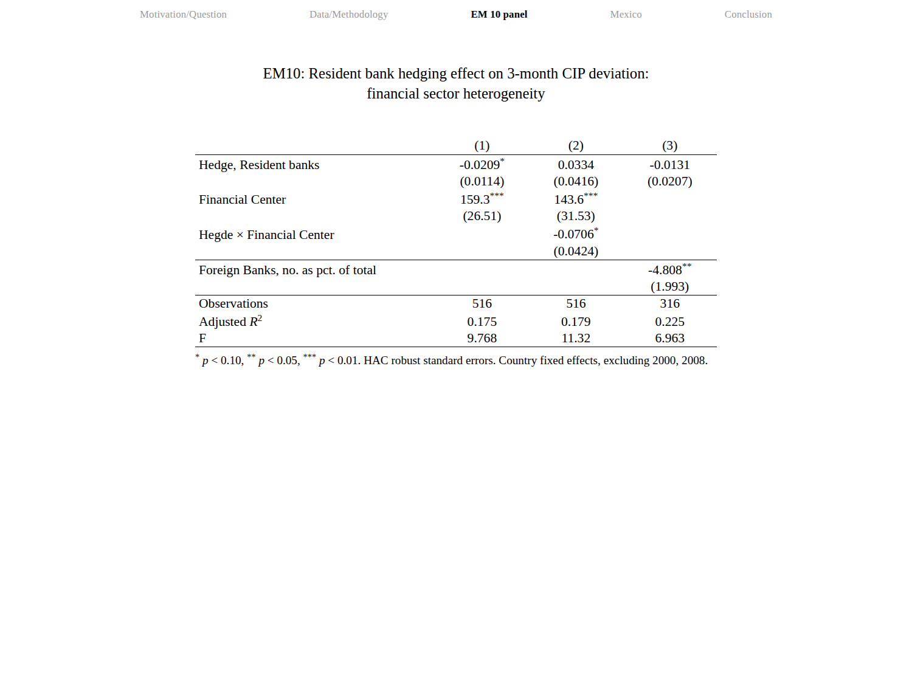Motivation/Question Data/Methodology EM 10 panel Mexico Conclusion
EM10: Resident bank hedging effect on 3-month CIP deviation:
financial sector heterogeneity
| | (1) | (2) | (3) |
| --- | --- | --- | --- |
| Hedge, Resident banks | -0.0209 * | 0.0334 | -0.0131 |
| | (0.0114) | (0.0416) | (0.0207) |
| Financial Center | 159.3 *** | 143.6 *** | |
| | (26.51) | (31.53) | |
| Hegde × Financial Center | | -0.0706 * | |
| | | (0.0424) | |
| Foreign Banks, no. as pct. of total | | | -4.808 ** |
| | | | (1.993) |
| Observations | 516 | 516 | 316 |
| Adjusted R 2 | 0.175 | 0.179 | 0.225 |
| F | 9.768 | 11.32 | 6.963 |
* p < 0.10, ** p < 0.05, *** p < 0.01. HAC robust standard errors. Country fixed effects, excluding 2000, 2008.